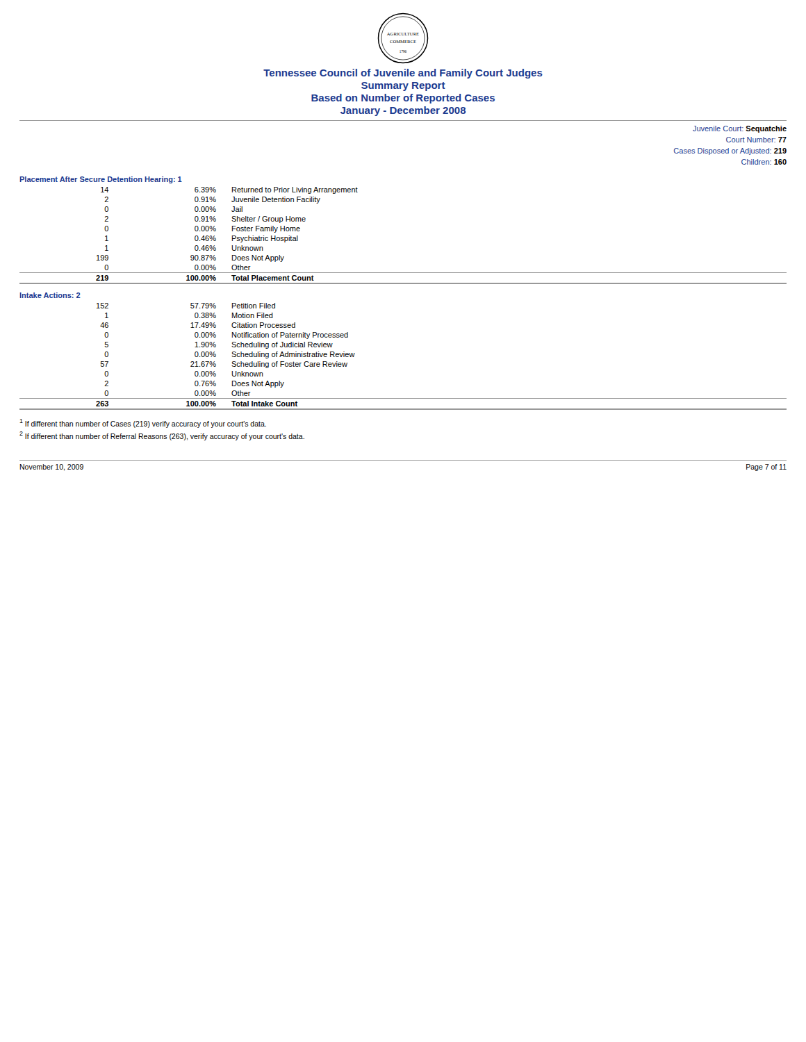Tennessee Council of Juvenile and Family Court Judges
Summary Report
Based on Number of Reported Cases
January - December 2008
Juvenile Court: Sequatchie
Court Number: 77
Cases Disposed or Adjusted: 219
Children: 160
Placement After Secure Detention Hearing: 1
| 14 | 6.39% | Returned to Prior Living Arrangement |
| 2 | 0.91% | Juvenile Detention Facility |
| 0 | 0.00% | Jail |
| 2 | 0.91% | Shelter / Group Home |
| 0 | 0.00% | Foster Family Home |
| 1 | 0.46% | Psychiatric Hospital |
| 1 | 0.46% | Unknown |
| 199 | 90.87% | Does Not Apply |
| 0 | 0.00% | Other |
| 219 | 100.00% | Total Placement Count |
Intake Actions: 2
| 152 | 57.79% | Petition Filed |
| 1 | 0.38% | Motion Filed |
| 46 | 17.49% | Citation Processed |
| 0 | 0.00% | Notification of Paternity Processed |
| 5 | 1.90% | Scheduling of Judicial Review |
| 0 | 0.00% | Scheduling of Administrative Review |
| 57 | 21.67% | Scheduling of Foster Care Review |
| 0 | 0.00% | Unknown |
| 2 | 0.76% | Does Not Apply |
| 0 | 0.00% | Other |
| 263 | 100.00% | Total Intake Count |
1 If different than number of Cases (219) verify accuracy of your court's data.
2 If different than number of Referral Reasons (263), verify accuracy of your court's data.
November 10, 2009 Page 7 of 11